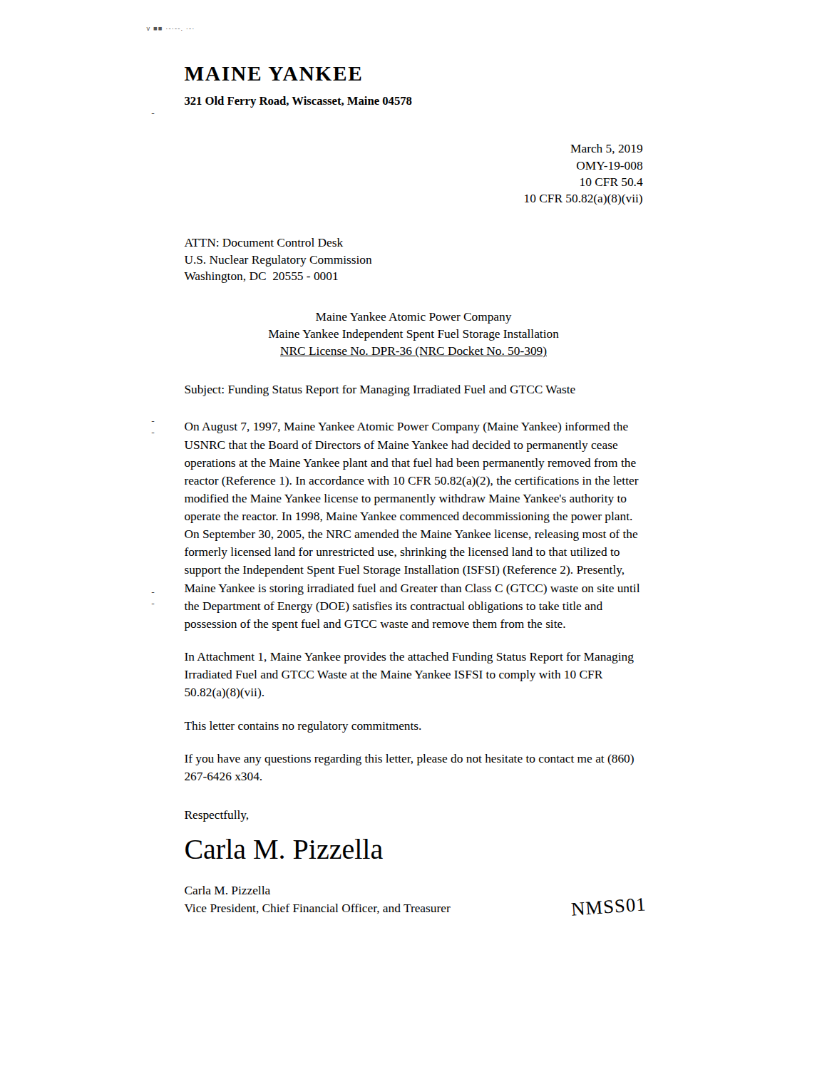v ■■ ·-·--. ·-·
-
-
-
-
-
MAINE YANKEE
321 Old Ferry Road, Wiscasset, Maine 04578
March 5, 2019
OMY-19-008
10 CFR 50.4
10 CFR 50.82(a)(8)(vii)
ATTN: Document Control Desk
U.S. Nuclear Regulatory Commission
Washington, DC 20555 - 0001
Maine Yankee Atomic Power Company
Maine Yankee Independent Spent Fuel Storage Installation
NRC License No. DPR-36 (NRC Docket No. 50-309)
Subject: Funding Status Report for Managing Irradiated Fuel and GTCC Waste
On August 7, 1997, Maine Yankee Atomic Power Company (Maine Yankee) informed the USNRC that the Board of Directors of Maine Yankee had decided to permanently cease operations at the Maine Yankee plant and that fuel had been permanently removed from the reactor (Reference 1). In accordance with 10 CFR 50.82(a)(2), the certifications in the letter modified the Maine Yankee license to permanently withdraw Maine Yankee's authority to operate the reactor. In 1998, Maine Yankee commenced decommissioning the power plant. On September 30, 2005, the NRC amended the Maine Yankee license, releasing most of the formerly licensed land for unrestricted use, shrinking the licensed land to that utilized to support the Independent Spent Fuel Storage Installation (ISFSI) (Reference 2). Presently, Maine Yankee is storing irradiated fuel and Greater than Class C (GTCC) waste on site until the Department of Energy (DOE) satisfies its contractual obligations to take title and possession of the spent fuel and GTCC waste and remove them from the site.
In Attachment 1, Maine Yankee provides the attached Funding Status Report for Managing Irradiated Fuel and GTCC Waste at the Maine Yankee ISFSI to comply with 10 CFR 50.82(a)(8)(vii).
This letter contains no regulatory commitments.
If you have any questions regarding this letter, please do not hesitate to contact me at (860) 267-6426 x304.
Respectfully,
Carla M. Pizzella
Carla M. Pizzella
Vice President, Chief Financial Officer, and Treasurer
NMSS01